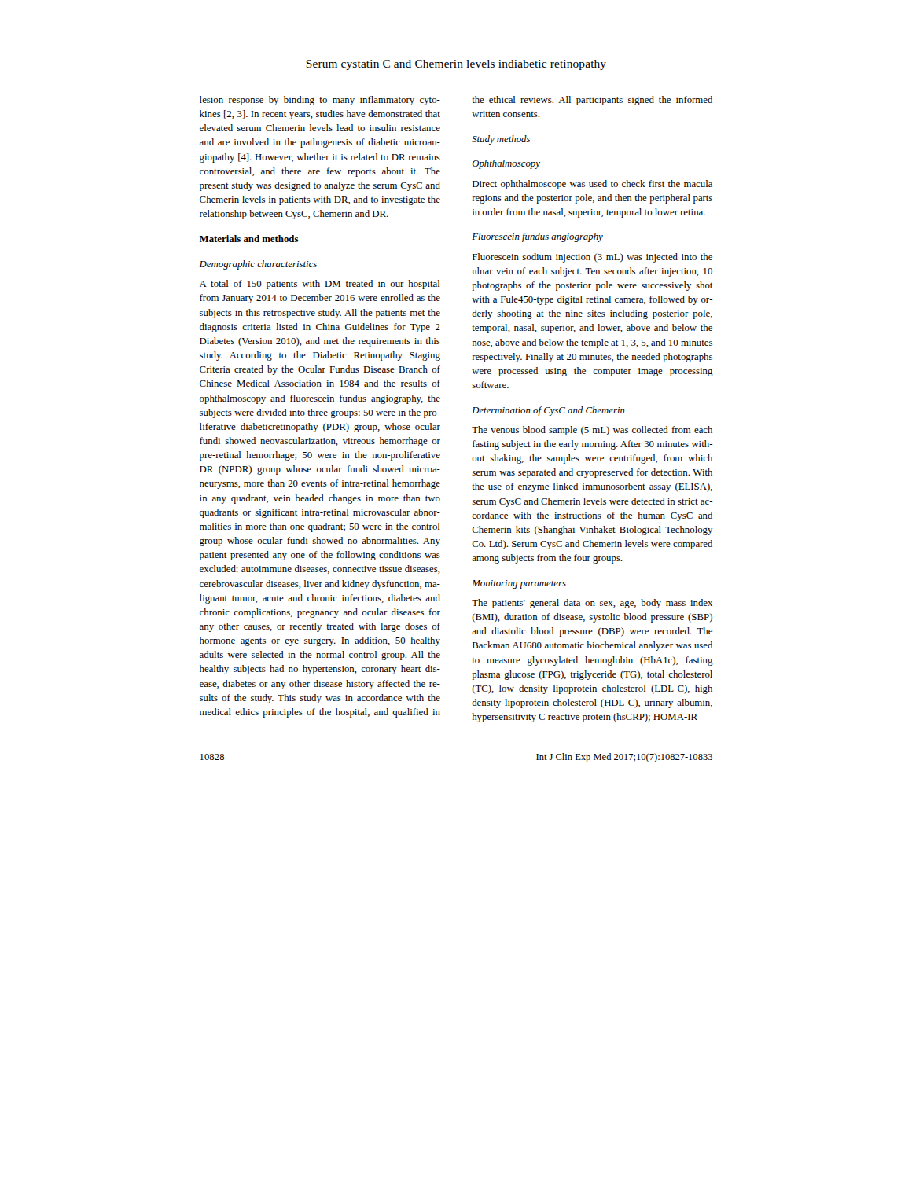Serum cystatin C and Chemerin levels indiabetic retinopathy
lesion response by binding to many inflammatory cytokines [2, 3]. In recent years, studies have demonstrated that elevated serum Chemerin levels lead to insulin resistance and are involved in the pathogenesis of diabetic microangiopathy [4]. However, whether it is related to DR remains controversial, and there are few reports about it. The present study was designed to analyze the serum CysC and Chemerin levels in patients with DR, and to investigate the relationship between CysC, Chemerin and DR.
Materials and methods
Demographic characteristics
A total of 150 patients with DM treated in our hospital from January 2014 to December 2016 were enrolled as the subjects in this retrospective study. All the patients met the diagnosis criteria listed in China Guidelines for Type 2 Diabetes (Version 2010), and met the requirements in this study. According to the Diabetic Retinopathy Staging Criteria created by the Ocular Fundus Disease Branch of Chinese Medical Association in 1984 and the results of ophthalmoscopy and fluorescein fundus angiography, the subjects were divided into three groups: 50 were in the proliferative diabeticretinopathy (PDR) group, whose ocular fundi showed neovascularization, vitreous hemorrhage or pre-retinal hemorrhage; 50 were in the non-proliferative DR (NPDR) group whose ocular fundi showed microaneurysms, more than 20 events of intra-retinal hemorrhage in any quadrant, vein beaded changes in more than two quadrants or significant intra-retinal microvascular abnormalities in more than one quadrant; 50 were in the control group whose ocular fundi showed no abnormalities. Any patient presented any one of the following conditions was excluded: autoimmune diseases, connective tissue diseases, cerebrovascular diseases, liver and kidney dysfunction, malignant tumor, acute and chronic infections, diabetes and chronic complications, pregnancy and ocular diseases for any other causes, or recently treated with large doses of hormone agents or eye surgery. In addition, 50 healthy adults were selected in the normal control group. All the healthy subjects had no hypertension, coronary heart disease, diabetes or any other disease history affected the results of the study. This study was in accordance with the medical ethics principles of the hospital, and qualified in the ethical reviews. All participants signed the informed written consents.
Study methods
Ophthalmoscopy
Direct ophthalmoscope was used to check first the macula regions and the posterior pole, and then the peripheral parts in order from the nasal, superior, temporal to lower retina.
Fluorescein fundus angiography
Fluorescein sodium injection (3 mL) was injected into the ulnar vein of each subject. Ten seconds after injection, 10 photographs of the posterior pole were successively shot with a Fule450-type digital retinal camera, followed by orderly shooting at the nine sites including posterior pole, temporal, nasal, superior, and lower, above and below the nose, above and below the temple at 1, 3, 5, and 10 minutes respectively. Finally at 20 minutes, the needed photographs were processed using the computer image processing software.
Determination of CysC and Chemerin
The venous blood sample (5 mL) was collected from each fasting subject in the early morning. After 30 minutes without shaking, the samples were centrifuged, from which serum was separated and cryopreserved for detection. With the use of enzyme linked immunosorbent assay (ELISA), serum CysC and Chemerin levels were detected in strict accordance with the instructions of the human CysC and Chemerin kits (Shanghai Vinhaket Biological Technology Co. Ltd). Serum CysC and Chemerin levels were compared among subjects from the four groups.
Monitoring parameters
The patients' general data on sex, age, body mass index (BMI), duration of disease, systolic blood pressure (SBP) and diastolic blood pressure (DBP) were recorded. The Backman AU680 automatic biochemical analyzer was used to measure glycosylated hemoglobin (HbA1c), fasting plasma glucose (FPG), triglyceride (TG), total cholesterol (TC), low density lipoprotein cholesterol (LDL-C), high density lipoprotein cholesterol (HDL-C), urinary albumin, hypersensitivity C reactive protein (hsCRP); HOMA-IR
10828 Int J Clin Exp Med 2017;10(7):10827-10833